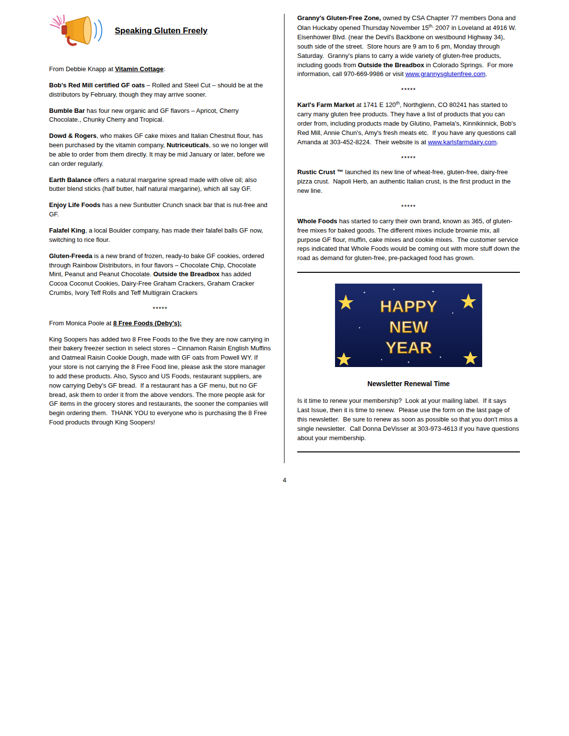Speaking Gluten Freely
From Debbie Knapp at Vitamin Cottage:
Bob's Red Mill certified GF oats – Rolled and Steel Cut – should be at the distributors by February, though they may arrive sooner.
Bumble Bar has four new organic and GF flavors – Apricot, Cherry Chocolate., Chunky Cherry and Tropical.
Dowd & Rogers, who makes GF cake mixes and Italian Chestnut flour, has been purchased by the vitamin company, Nutriceuticals, so we no longer will be able to order from them directly. It may be mid January or later, before we can order regularly.
Earth Balance offers a natural margarine spread made with olive oil; also butter blend sticks (half butter, half natural margarine), which all say GF.
Enjoy Life Foods has a new Sunbutter Crunch snack bar that is nut-free and GF.
Falafel King, a local Boulder company, has made their falafel balls GF now, switching to rice flour.
Gluten-Freeda is a new brand of frozen, ready-to bake GF cookies, ordered through Rainbow Distributors, in four flavors – Chocolate Chip, Chocolate Mint, Peanut and Peanut Chocolate. Outside the Breadbox has added Cocoa Coconut Cookies, Dairy-Free Graham Crackers, Graham Cracker Crumbs, Ivory Teff Rolls and Teff Multigrain Crackers
*****
From Monica Poole at 8 Free Foods (Deby's):
King Soopers has added two 8 Free Foods to the five they are now carrying in their bakery freezer section in select stores – Cinnamon Raisin English Muffins and Oatmeal Raisin Cookie Dough, made with GF oats from Powell WY. If your store is not carrying the 8 Free Food line, please ask the store manager to add these products. Also, Sysco and US Foods, restaurant suppliers, are now carrying Deby's GF bread. If a restaurant has a GF menu, but no GF bread, ask them to order it from the above vendors. The more people ask for GF items in the grocery stores and restaurants, the sooner the companies will begin ordering them. THANK YOU to everyone who is purchasing the 8 Free Food products through King Soopers!
Granny's Gluten-Free Zone, owned by CSA Chapter 77 members Dona and Olan Huckaby opened Thursday November 15th, 2007 in Loveland at 4916 W. Eisenhower Blvd. (near the Devil's Backbone on westbound Highway 34), south side of the street. Store hours are 9 am to 6 pm, Monday through Saturday. Granny's plans to carry a wide variety of gluten-free products, including goods from Outside the Breadbox in Colorado Springs. For more information, call 970-669-9986 or visit www.grannysglutenfree.com.
*****
Karl's Farm Market at 1741 E 120th, Northglenn, CO 80241 has started to carry many gluten free products. They have a list of products that you can order from, including products made by Glutino, Pamela's, Kinnikinnick, Bob's Red Mill, Annie Chun's, Amy's fresh meats etc. If you have any questions call Amanda at 303-452-8224. Their website is at www.karlsfarmdairy.com.
*****
Rustic Crust ™ launched its new line of wheat-free, gluten-free, dairy-free pizza crust. Napoli Herb, an authentic Italian crust, is the first product in the new line.
*****
Whole Foods has started to carry their own brand, known as 365, of gluten-free mixes for baked goods. The different mixes include brownie mix, all purpose GF flour, muffin, cake mixes and cookie mixes. The customer service reps indicated that Whole Foods would be coming out with more stuff down the road as demand for gluten-free, pre-packaged food has grown.
HAPPY NEW YEAR
Newsletter Renewal Time
Is it time to renew your membership? Look at your mailing label. If it says Last Issue, then it is time to renew. Please use the form on the last page of this newsletter. Be sure to renew as soon as possible so that you don't miss a single newsletter. Call Donna DeVisser at 303-973-4613 if you have questions about your membership.
4